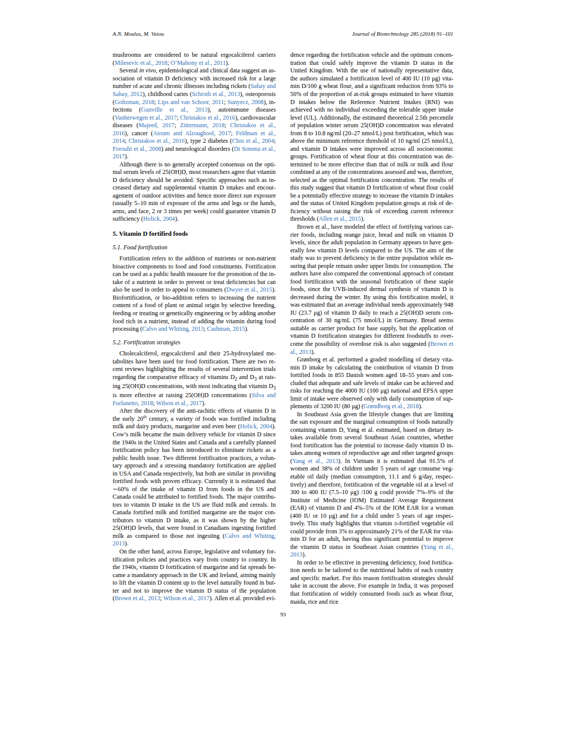A.N. Moulas, M. Vaiou
Journal of Biotechnology 285 (2018) 91–101
mushrooms are considered to be natural ergocalciferol carriers (Milesevic et al., 2018; O’Mahony et al., 2011).
Several in vivo, epidemiological and clinical data suggest an association of vitamin D deficiency with increased risk for a large number of acute and chronic illnesses including rickets (Sahay and Sahay, 2012), childhood caries (Schroth et al., 2013), osteoporosis (Goltzman, 2018; Lips and van Schoor, 2011; Sunyecz, 2008), infections (Gunville et al., 2013), autoimmune diseases (Vanherwegen et al., 2017; Christakos et al., 2016), cardiovascular diseases (Majeed, 2017; Zittermann, 2018; Christakos et al., 2016), cancer (Atoum and Alzoughool, 2017; Feldman et al., 2014; Christakos et al., 2016), type 2 diabetes (Chiu et al., 2004; Forouhi et al., 2008) and neurological disorders (Di Somma et al., 2017).
Although there is no generally accepted consensus on the optimal serum levels of 25(OH)D, most researchers agree that vitamin D deficiency should be avoided. Specific approaches such as increased dietary and supplemental vitamin D intakes and encouragement of outdoor activities and hence more direct sun exposure (usually 5–10 min of exposure of the arms and legs or the hands, arms, and face, 2 or 3 times per week) could guarantee vitamin D sufficiency (Holick, 2004).
5. Vitamin D fortified foods
5.1. Food fortification
Fortification refers to the addition of nutrients or non-nutrient bioactive components to food and food constituents. Fortification can be used as a public health measure for the promotion of the intake of a nutrient in order to prevent or treat deficiencies but can also be used in order to appeal to consumers (Dwyer et al., 2015). Biofortification, or bio-addition refers to increasing the nutrient content of a food of plant or animal origin by selective breeding, feeding or treating or genetically engineering or by adding another food rich in a nutrient, instead of adding the vitamin during food processing (Calvo and Whiting, 2013; Cashman, 2015).
5.2. Fortification strategies
Cholecalciferol, ergocalciferol and their 25-hydroxylated metabolites have been used for food fortification. There are two recent reviews highlighting the results of several intervention trials regarding the comparative efficacy of vitamins D2 and D3 at raising 25(OH)D concentrations, with most indicating that vitamin D3 is more effective at raising 25(OH)D concentrations (Silva and Furlanetto, 2018; Wilson et al., 2017).
After the discovery of the anti-rachitic effects of vitamin D in the early 20th century, a variety of foods was fortified including milk and dairy products, margarine and even beer (Holick, 2004). Cow’s milk became the main delivery vehicle for vitamin D since the 1940s in the United States and Canada and a carefully planned fortification policy has been introduced to eliminate rickets as a public health issue. Two different fortification practices, a voluntary approach and a stressing mandatory fortification are applied in USA and Canada respectively, but both are similar in providing fortified foods with proven efficacy. Currently it is estimated that ∼60% of the intake of vitamin D from foods in the US and Canada could be attributed to fortified foods. The major contributors to vitamin D intake in the US are fluid milk and cereals. In Canada fortified milk and fortified margarine are the major contributors to vitamin D intake, as it was shown by the higher 25(OH)D levels, that were found in Canadians ingesting fortified milk as compared to those not ingesting (Calvo and Whiting, 2013).
On the other hand, across Europe, legislative and voluntary fortification policies and practices vary from country to country. In the 1940s, vitamin D fortification of margarine and fat spreads became a mandatory approach in the UK and Ireland, aiming mainly to lift the vitamin D content up to the level naturally found in butter and not to improve the vitamin D status of the population (Brown et al., 2013; Wilson et al., 2017). Allen et al. provided evidence regarding the fortification vehicle and the optimum concentration that could safely improve the vitamin D status in the United Kingdom. With the use of nationally representative data, the authors simulated a fortification level of 400 IU (10 μg) vitamin D/100 g wheat flour, and a significant reduction from 93% to 50% of the proportion of at-risk groups estimated to have vitamin D intakes below the Reference Nutrient Intakes (RNI) was achieved with no individual exceeding the tolerable upper intake level (UL). Additionally, the estimated theoretical 2.5th percentile of population winter serum 25(OH)D concentration was elevated from 8 to 10.8 ng/ml (20–27 nmol/L) post fortification, which was above the minimum reference threshold of 10 ng/ml (25 nmol/L), and vitamin D intakes were improved across all socioeconomic groups. Fortification of wheat flour at this concentration was determined to be more effective than that of milk or milk and flour combined at any of the concentrations assessed and was, therefore, selected as the optimal fortification concentration. The results of this study suggest that vitamin D fortification of wheat flour could be a potentially effective strategy to increase the vitamin D intakes and the status of United Kingdom population groups at risk of deficiency without raising the risk of exceeding current reference thresholds (Allen et al., 2015).
Brown et al., have modeled the effect of fortifying various carrier foods, including orange juice, bread and milk on vitamin D levels, since the adult population in Germany appears to have generally low vitamin D levels compared to the US. The aim of the study was to prevent deficiency in the entire population while ensuring that people remain under upper limits for consumption. The authors have also compared the conventional approach of constant food fortification with the seasonal fortification of these staple foods, since the UVB-induced dermal synthesis of vitamin D is decreased during the winter. By using this fortification model, it was estimated that an average individual needs approximately 948 IU (23.7 μg) of vitamin D daily to reach a 25(OH)D serum concentration of 30 ng/mL (75 nmol/L) in Germany. Bread seems suitable as carrier product for base supply, but the application of vitamin D fortification strategies for different foodstuffs to overcome the possibility of overdose risk is also suggested (Brown et al., 2013).
Grønborg et al. performed a graded modelling of dietary vitamin D intake by calculating the contribution of vitamin D from fortified foods in 855 Danish women aged 18–55 years and concluded that adequate and safe levels of intake can be achieved and risks for reaching the 4000 IU (100 μg) national and EFSA upper limit of intake were observed only with daily consumption of supplements of 3200 IU (80 μg) (Grøndborg et al., 2018).
In Southeast Asia given the lifestyle changes that are limiting the sun exposure and the marginal consumption of foods naturally containing vitamin D, Yang et al. estimated, based on dietary intakes available from several Southeast Asian countries, whether food fortification has the potential to increase daily vitamin D intakes among women of reproductive age and other targeted groups (Yang et al., 2013). In Vietnam it is estimated that 91.5% of women and 38% of children under 5 years of age consume vegetable oil daily (median consumption, 11.1 and 6 g/day, respectively) and therefore, fortification of the vegetable oil at a level of 300 to 400 IU (7.5–10 μg) /100 g could provide 7%–9% of the Institute of Medicine (IOM) Estimated Average Requirement (EAR) of vitamin D and 4%–5% of the IOM EAR for a woman (400 IU or 10 μg) and for a child under 5 years of age respectively. This study highlights that vitamin d-fortified vegetable oil could provide from 3% to approximately 21% of the EAR for vitamin D for an adult, having thus significant potential to improve the vitamin D status in Southeast Asian countries (Yang et al., 2013).
In order to be effective in preventing deficiency, food fortification needs to be tailored to the nutritional habits of each country and specific market. For this reason fortification strategies should take in account the above. For example in India, it was proposed that fortification of widely consumed foods such as wheat flour, maida, rice and rice
93